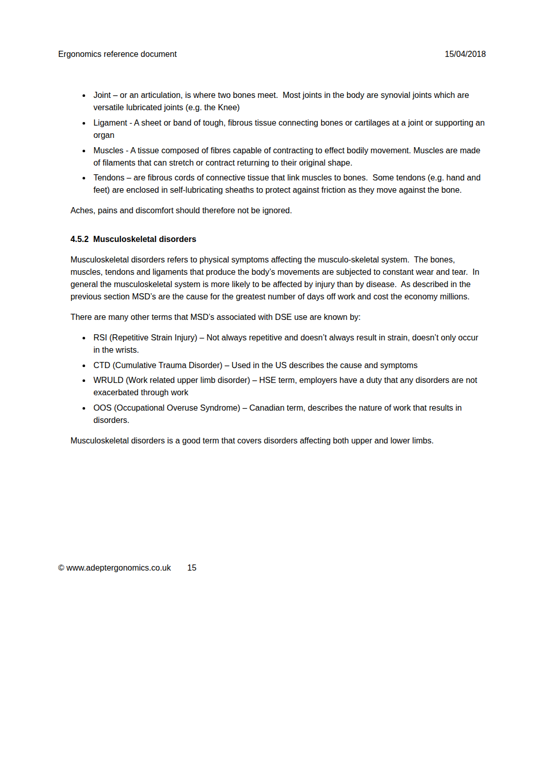Ergonomics reference document 15/04/2018
Joint – or an articulation, is where two bones meet. Most joints in the body are synovial joints which are versatile lubricated joints (e.g. the Knee)
Ligament - A sheet or band of tough, fibrous tissue connecting bones or cartilages at a joint or supporting an organ
Muscles - A tissue composed of fibres capable of contracting to effect bodily movement. Muscles are made of filaments that can stretch or contract returning to their original shape.
Tendons – are fibrous cords of connective tissue that link muscles to bones. Some tendons (e.g. hand and feet) are enclosed in self-lubricating sheaths to protect against friction as they move against the bone.
Aches, pains and discomfort should therefore not be ignored.
4.5.2 Musculoskeletal disorders
Musculoskeletal disorders refers to physical symptoms affecting the musculo-skeletal system. The bones, muscles, tendons and ligaments that produce the body’s movements are subjected to constant wear and tear. In general the musculoskeletal system is more likely to be affected by injury than by disease. As described in the previous section MSD’s are the cause for the greatest number of days off work and cost the economy millions.
There are many other terms that MSD’s associated with DSE use are known by:
RSI (Repetitive Strain Injury) – Not always repetitive and doesn’t always result in strain, doesn’t only occur in the wrists.
CTD (Cumulative Trauma Disorder) – Used in the US describes the cause and symptoms
WRULD (Work related upper limb disorder) – HSE term, employers have a duty that any disorders are not exacerbated through work
OOS (Occupational Overuse Syndrome) – Canadian term, describes the nature of work that results in disorders.
Musculoskeletal disorders is a good term that covers disorders affecting both upper and lower limbs.
© www.adeptergonomics.co.uk15